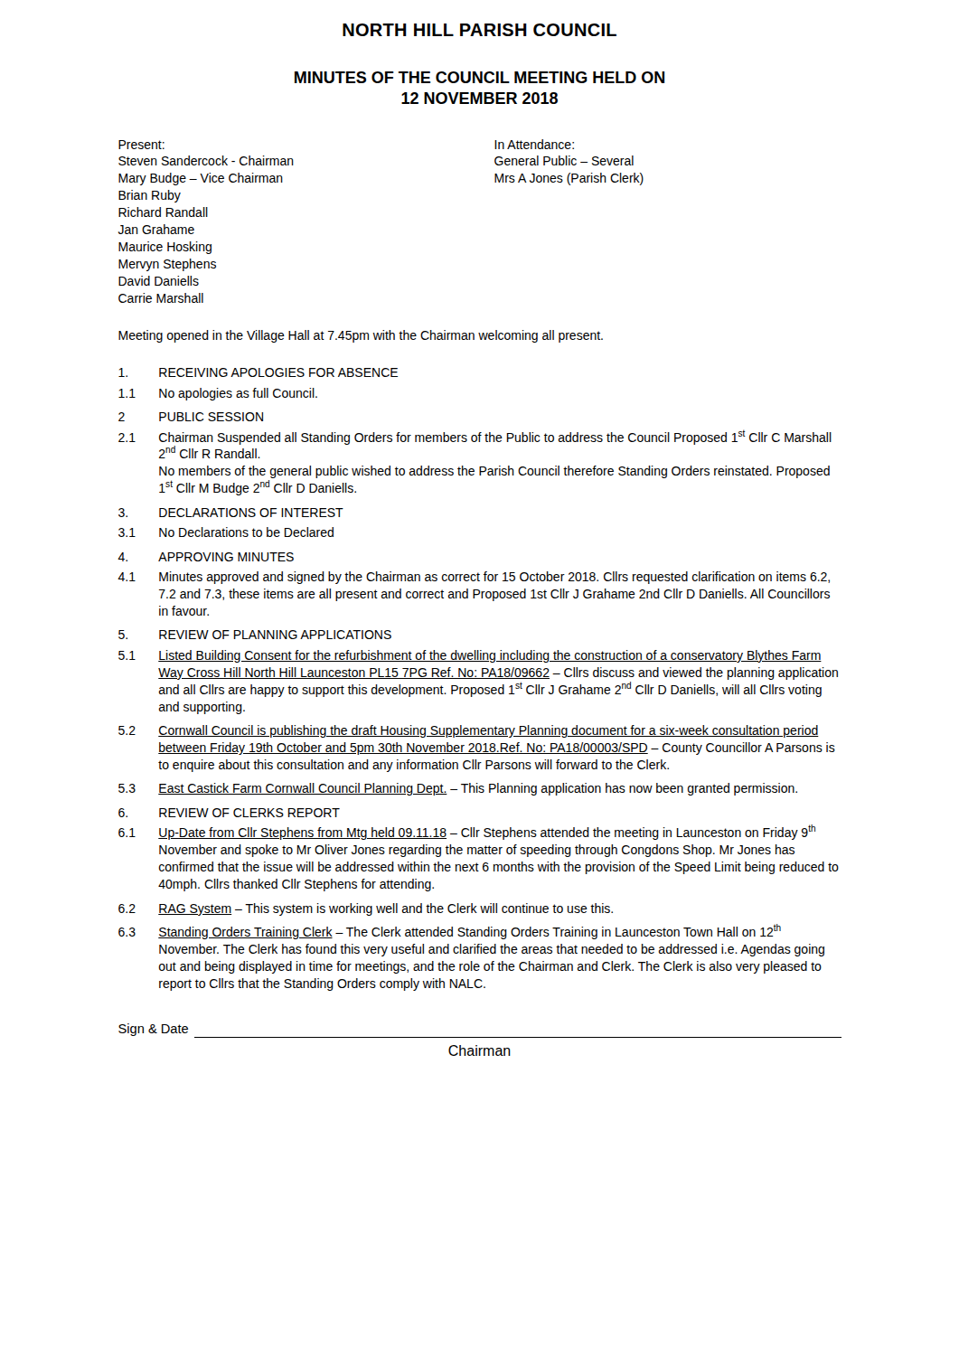NORTH HILL PARISH COUNCIL
MINUTES OF THE COUNCIL MEETING HELD ON
12 NOVEMBER 2018
| Present: | In Attendance: |
| Steven Sandercock - Chairman | General Public – Several |
| Mary Budge – Vice Chairman | Mrs A Jones (Parish Clerk) |
| Brian Ruby | |
| Richard Randall | |
| Jan Grahame | |
| Maurice Hosking | |
| Mervyn Stephens | |
| David Daniells | |
| Carrie Marshall | |
Meeting opened in the Village Hall at 7.45pm with the Chairman welcoming all present.
1. RECEIVING APOLOGIES FOR ABSENCE
1.1 No apologies as full Council.
2 PUBLIC SESSION
2.1 Chairman Suspended all Standing Orders for members of the Public to address the Council Proposed 1st Cllr C Marshall 2nd Cllr R Randall.
No members of the general public wished to address the Parish Council therefore Standing Orders reinstated. Proposed 1st Cllr M Budge 2nd Cllr D Daniells.
3. DECLARATIONS OF INTEREST
3.1 No Declarations to be Declared
4. APPROVING MINUTES
4.1 Minutes approved and signed by the Chairman as correct for 15 October 2018. Cllrs requested clarification on items 6.2, 7.2 and 7.3, these items are all present and correct and Proposed 1st Cllr J Grahame 2nd Cllr D Daniells. All Councillors in favour.
5. REVIEW OF PLANNING APPLICATIONS
5.1 Listed Building Consent for the refurbishment of the dwelling including the construction of a conservatory Blythes Farm Way Cross Hill North Hill Launceston PL15 7PG Ref. No: PA18/09662 – Cllrs discuss and viewed the planning application and all Cllrs are happy to support this development. Proposed 1st Cllr J Grahame 2nd Cllr D Daniells, will all Cllrs voting and supporting.
5.2 Cornwall Council is publishing the draft Housing Supplementary Planning document for a six-week consultation period between Friday 19th October and 5pm 30th November 2018.Ref. No: PA18/00003/SPD – County Councillor A Parsons is to enquire about this consultation and any information Cllr Parsons will forward to the Clerk.
5.3 East Castick Farm Cornwall Council Planning Dept. – This Planning application has now been granted permission.
6. REVIEW OF CLERKS REPORT
6.1 Up-Date from Cllr Stephens from Mtg held 09.11.18 – Cllr Stephens attended the meeting in Launceston on Friday 9th November and spoke to Mr Oliver Jones regarding the matter of speeding through Congdons Shop. Mr Jones has confirmed that the issue will be addressed within the next 6 months with the provision of the Speed Limit being reduced to 40mph. Cllrs thanked Cllr Stephens for attending.
6.2 RAG System – This system is working well and the Clerk will continue to use this.
6.3 Standing Orders Training Clerk – The Clerk attended Standing Orders Training in Launceston Town Hall on 12th November. The Clerk has found this very useful and clarified the areas that needed to be addressed i.e. Agendas going out and being displayed in time for meetings, and the role of the Chairman and Clerk. The Clerk is also very pleased to report to Cllrs that the Standing Orders comply with NALC.
Sign & Date
Chairman